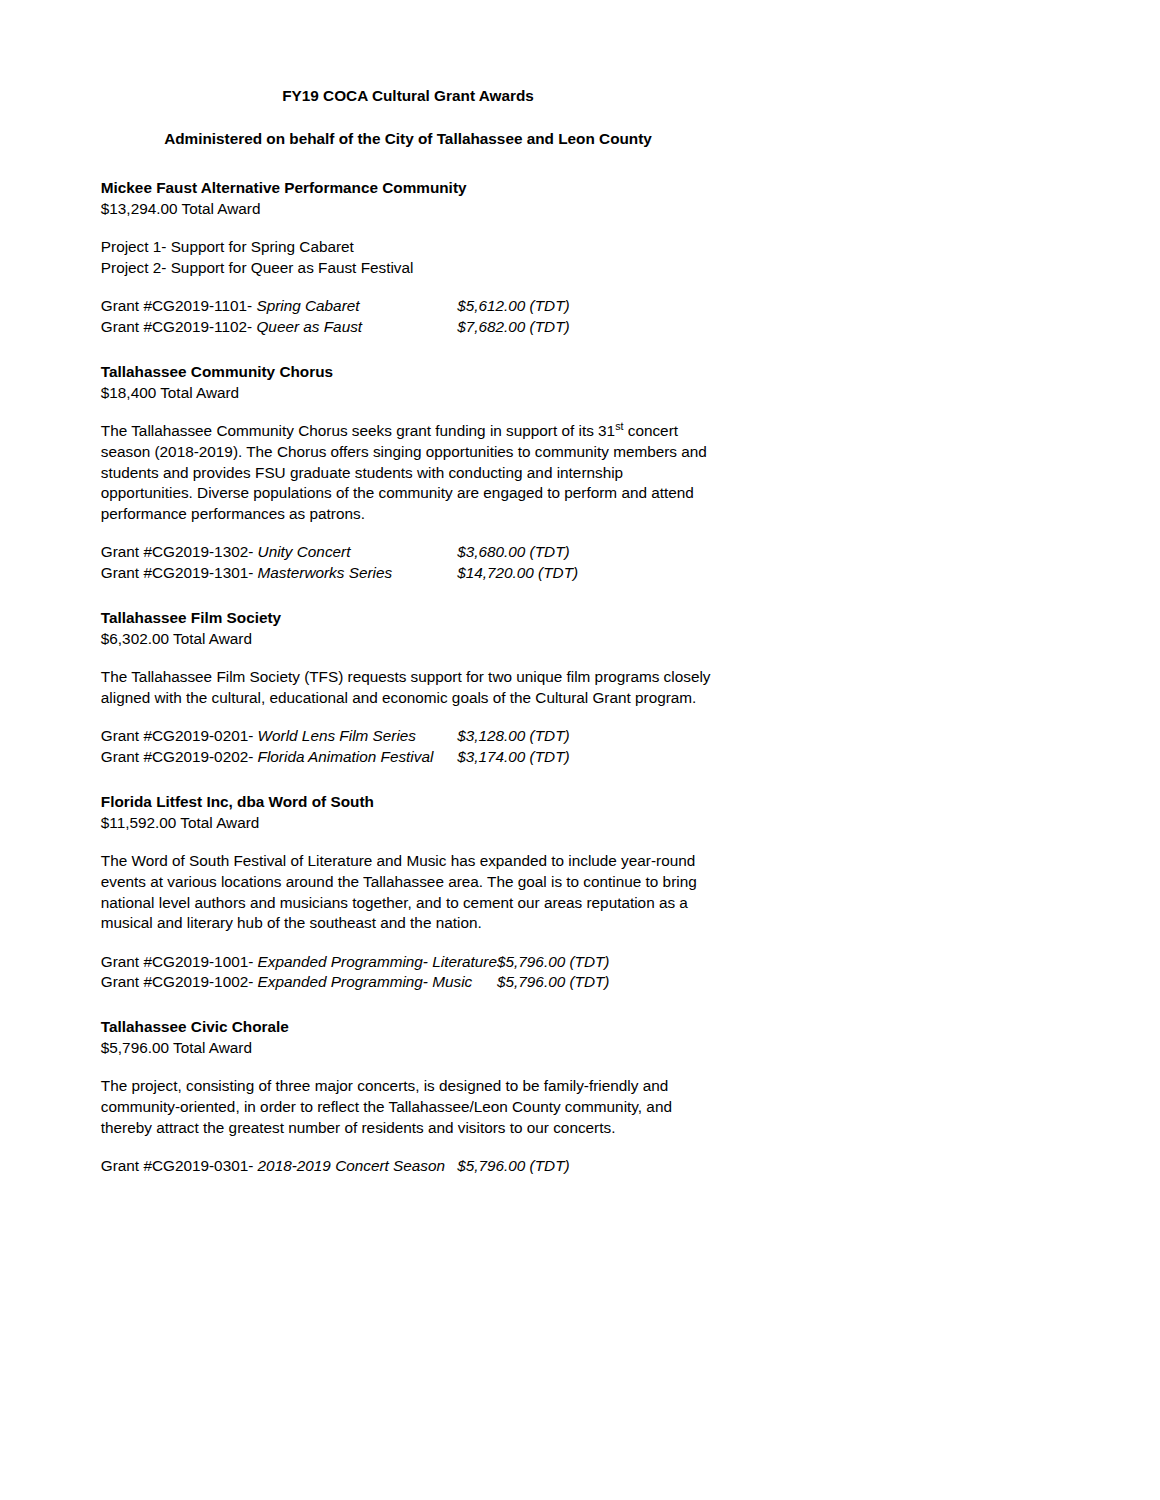FY19 COCA Cultural Grant Awards
Administered on behalf of the City of Tallahassee and Leon County
Mickee Faust Alternative Performance Community
$13,294.00 Total Award
Project 1- Support for Spring Cabaret
Project 2- Support for Queer as Faust Festival
| Grant #CG2019-1101- Spring Cabaret | $5,612.00 (TDT) |
| Grant #CG2019-1102- Queer as Faust | $7,682.00 (TDT) |
Tallahassee Community Chorus
$18,400 Total Award
The Tallahassee Community Chorus seeks grant funding in support of its 31st concert season (2018-2019). The Chorus offers singing opportunities to community members and students and provides FSU graduate students with conducting and internship opportunities. Diverse populations of the community are engaged to perform and attend performance performances as patrons.
| Grant #CG2019-1302- Unity Concert | $3,680.00 (TDT) |
| Grant #CG2019-1301- Masterworks Series | $14,720.00 (TDT) |
Tallahassee Film Society
$6,302.00 Total Award
The Tallahassee Film Society (TFS) requests support for two unique film programs closely aligned with the cultural, educational and economic goals of the Cultural Grant program.
| Grant #CG2019-0201- World Lens Film Series | $3,128.00 (TDT) |
| Grant #CG2019-0202- Florida Animation Festival | $3,174.00 (TDT) |
Florida Litfest Inc, dba Word of South
$11,592.00 Total Award
The Word of South Festival of Literature and Music has expanded to include year-round events at various locations around the Tallahassee area. The goal is to continue to bring national level authors and musicians together, and to cement our areas reputation as a musical and literary hub of the southeast and the nation.
| Grant #CG2019-1001- Expanded Programming- Literature | $5,796.00 (TDT) |
| Grant #CG2019-1002- Expanded Programming- Music | $5,796.00 (TDT) |
Tallahassee Civic Chorale
$5,796.00 Total Award
The project, consisting of three major concerts, is designed to be family-friendly and community-oriented, in order to reflect the Tallahassee/Leon County community, and thereby attract the greatest number of residents and visitors to our concerts.
| Grant #CG2019-0301- 2018-2019 Concert Season | $5,796.00 (TDT) |